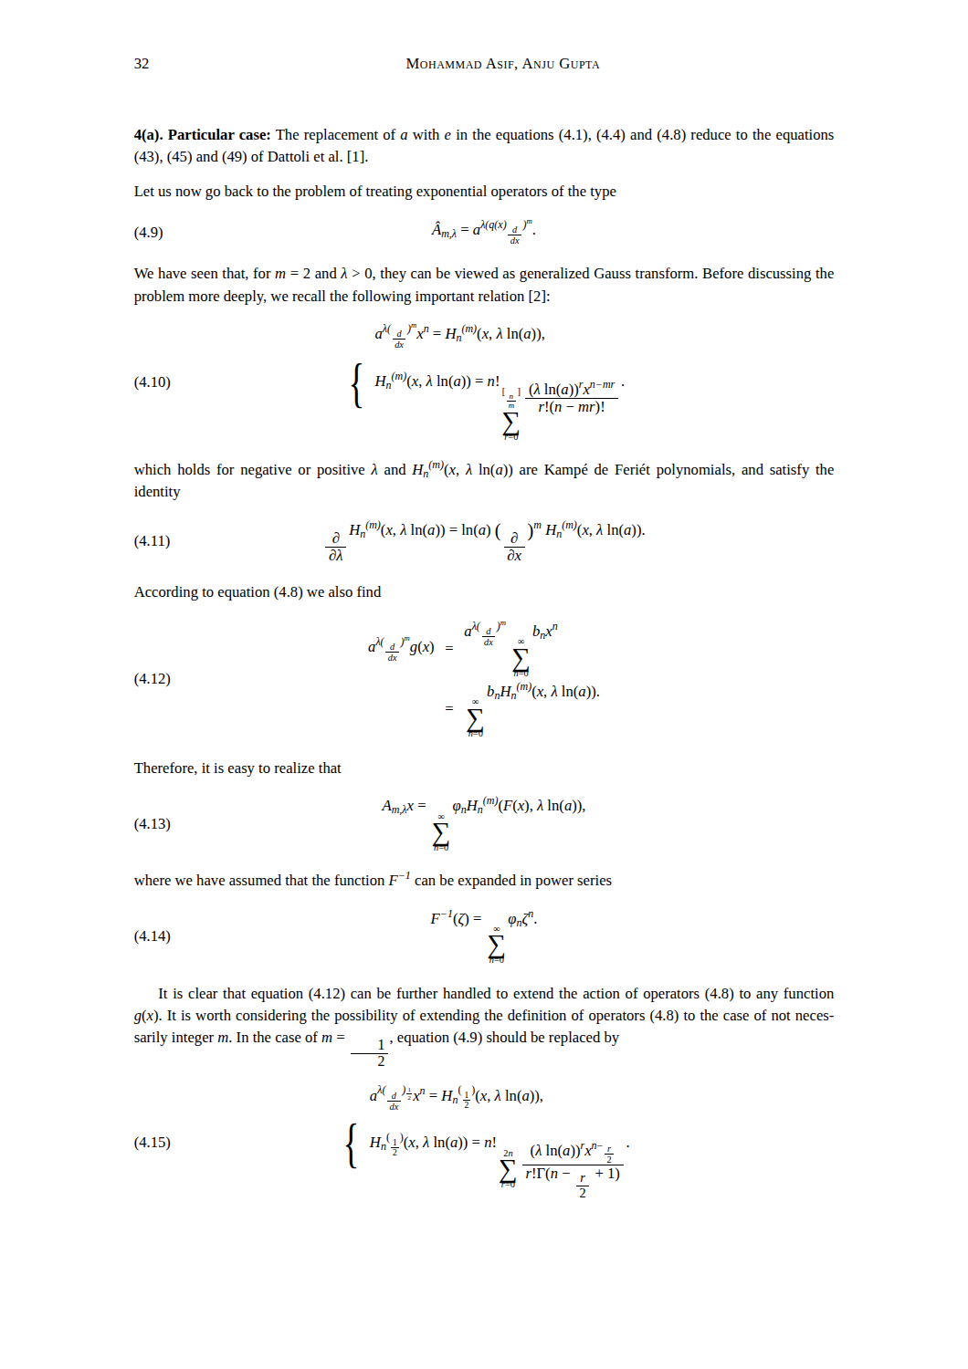32 Mohammad Asif, Anju Gupta
4(a). Particular case: The replacement of a with e in the equations (4.1), (4.4) and (4.8) reduce to the equations (43), (45) and (49) of Dattoli et al. [1].
Let us now go back to the problem of treating exponential operators of the type
(4.9) Âm,λ = aλ(q(x) ddx)m.
We have seen that, for m = 2 and λ > 0, they can be viewed as generalized Gauss transform. Before discussing the problem more deeply, we recall the following important relation [2]:
(4.10) { aλ(ddx)mxn = Hn(m)(x, λ ln(a)), Hn(m)(x, λ ln(a)) = n![nm]∑r=0(λ ln(a))rxn−mr r!(n − mr)!.
which holds for negative or positive λ and Hn(m)(x, λ ln(a)) are Kampé de Feriét polynomials, and satisfy the identity
(4.11) ∂∂λ Hn(m)(x, λ ln(a)) = ln(a) (∂∂x)m Hn(m)(x, λ ln(a)).
According to equation (4.8) we also find
(4.12)
| a λ( d dx ) m g ( x ) | = | a λ( d dx ) m ∞ ∑ n =0 b n x n |
| | = | ∞ ∑ n =0 b n H n (m) ( x , λ ln ( a )). |
Therefore, it is easy to realize that
(4.13) Am,λx = ∞∑n=0 φnHn(m)(F(x), λ ln(a)),
where we have assumed that the function F−1 can be expanded in power series
(4.14) F−1(ζ) = ∞∑n=0 φnζn.
It is clear that equation (4.12) can be further handled to extend the action of operators (4.8) to any function g(x). It is worth considering the possibility of extending the definition of operators (4.8) to the case of not necessarily integer m. In the case of m = 12, equation (4.9) should be replaced by
(4.15) { aλ(ddx)12xn = Hn(12)(x, λ ln(a)), Hn(12)(x, λ ln(a)) = n!2n∑r=0(λ ln(a))rxn−r 2 r!Γ(n − r 2 + 1).